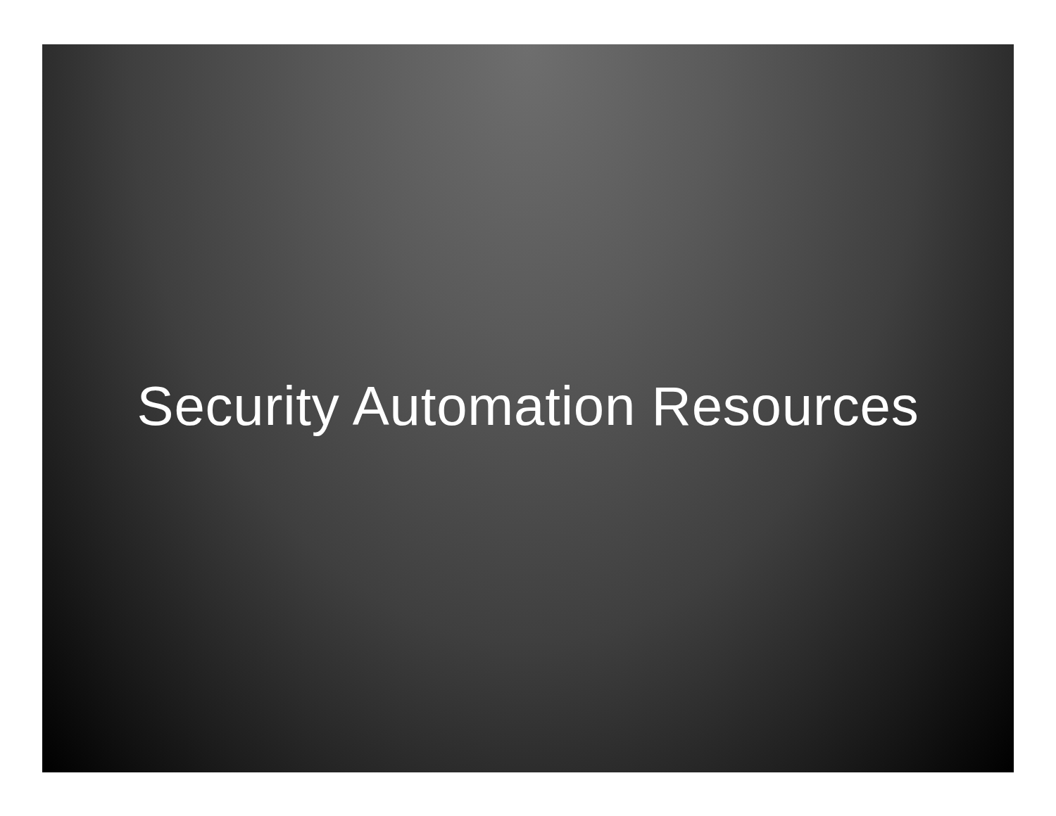Security Automation Resources